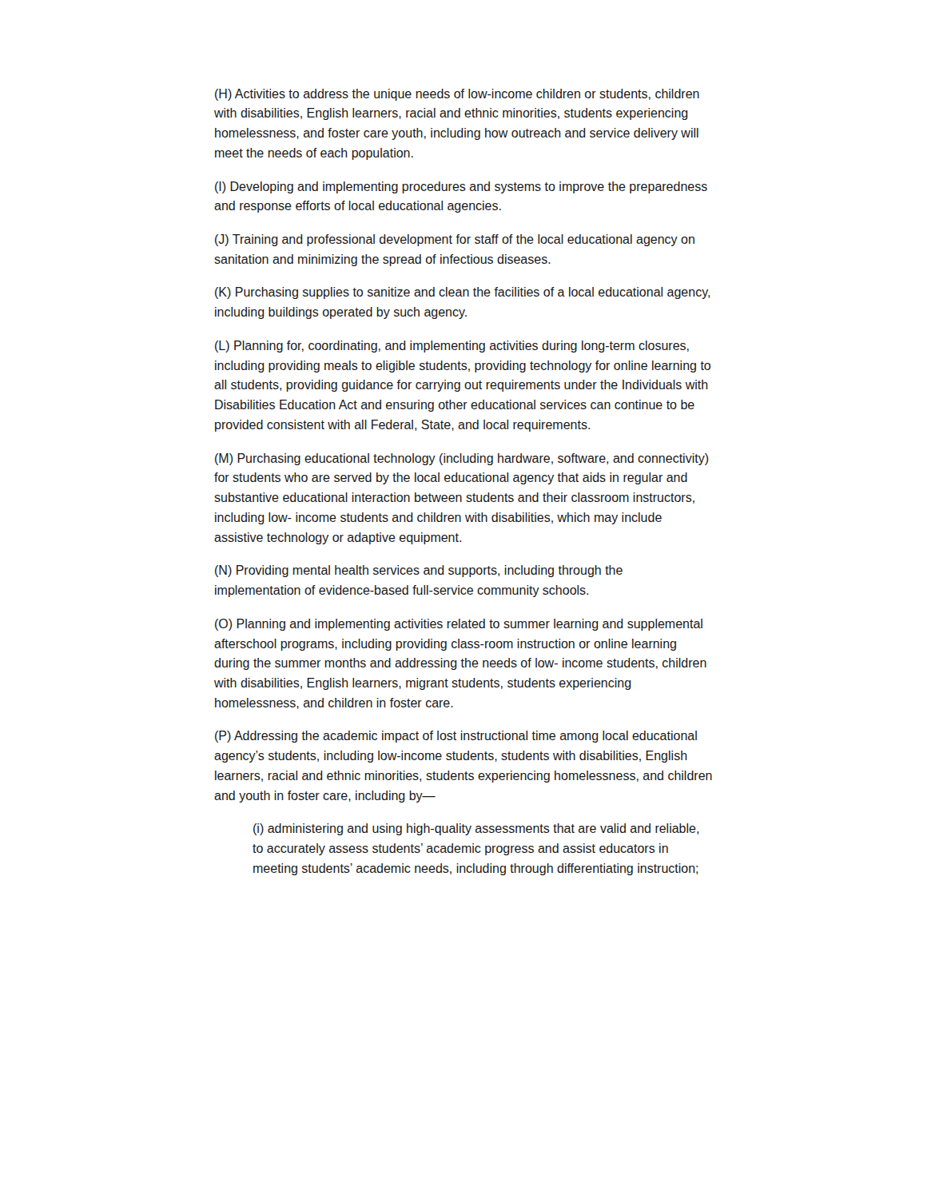(H) Activities to address the unique needs of low-income children or students, children with disabilities, English learners, racial and ethnic minorities, students experiencing homelessness, and foster care youth, including how outreach and service delivery will meet the needs of each population.
(I) Developing and implementing procedures and systems to improve the preparedness and response efforts of local educational agencies.
(J) Training and professional development for staff of the local educational agency on sanitation and minimizing the spread of infectious diseases.
(K) Purchasing supplies to sanitize and clean the facilities of a local educational agency, including buildings operated by such agency.
(L) Planning for, coordinating, and implementing activities during long-term closures, including providing meals to eligible students, providing technology for online learning to all students, providing guidance for carrying out requirements under the Individuals with Disabilities Education Act and ensuring other educational services can continue to be provided consistent with all Federal, State, and local requirements.
(M) Purchasing educational technology (including hardware, software, and connectivity) for students who are served by the local educational agency that aids in regular and substantive educational interaction between students and their classroom instructors, including low- income students and children with disabilities, which may include assistive technology or adaptive equipment.
(N) Providing mental health services and supports, including through the implementation of evidence-based full-service community schools.
(O) Planning and implementing activities related to summer learning and supplemental afterschool programs, including providing class-room instruction or online learning during the summer months and addressing the needs of low- income students, children with disabilities, English learners, migrant students, students experiencing homelessness, and children in foster care.
(P) Addressing the academic impact of lost instructional time among local educational agency’s students, including low-income students, students with disabilities, English learners, racial and ethnic minorities, students experiencing homelessness, and children and youth in foster care, including by—
(i) administering and using high-quality assessments that are valid and reliable, to accurately assess students’ academic progress and assist educators in meeting students’ academic needs, including through differentiating instruction;